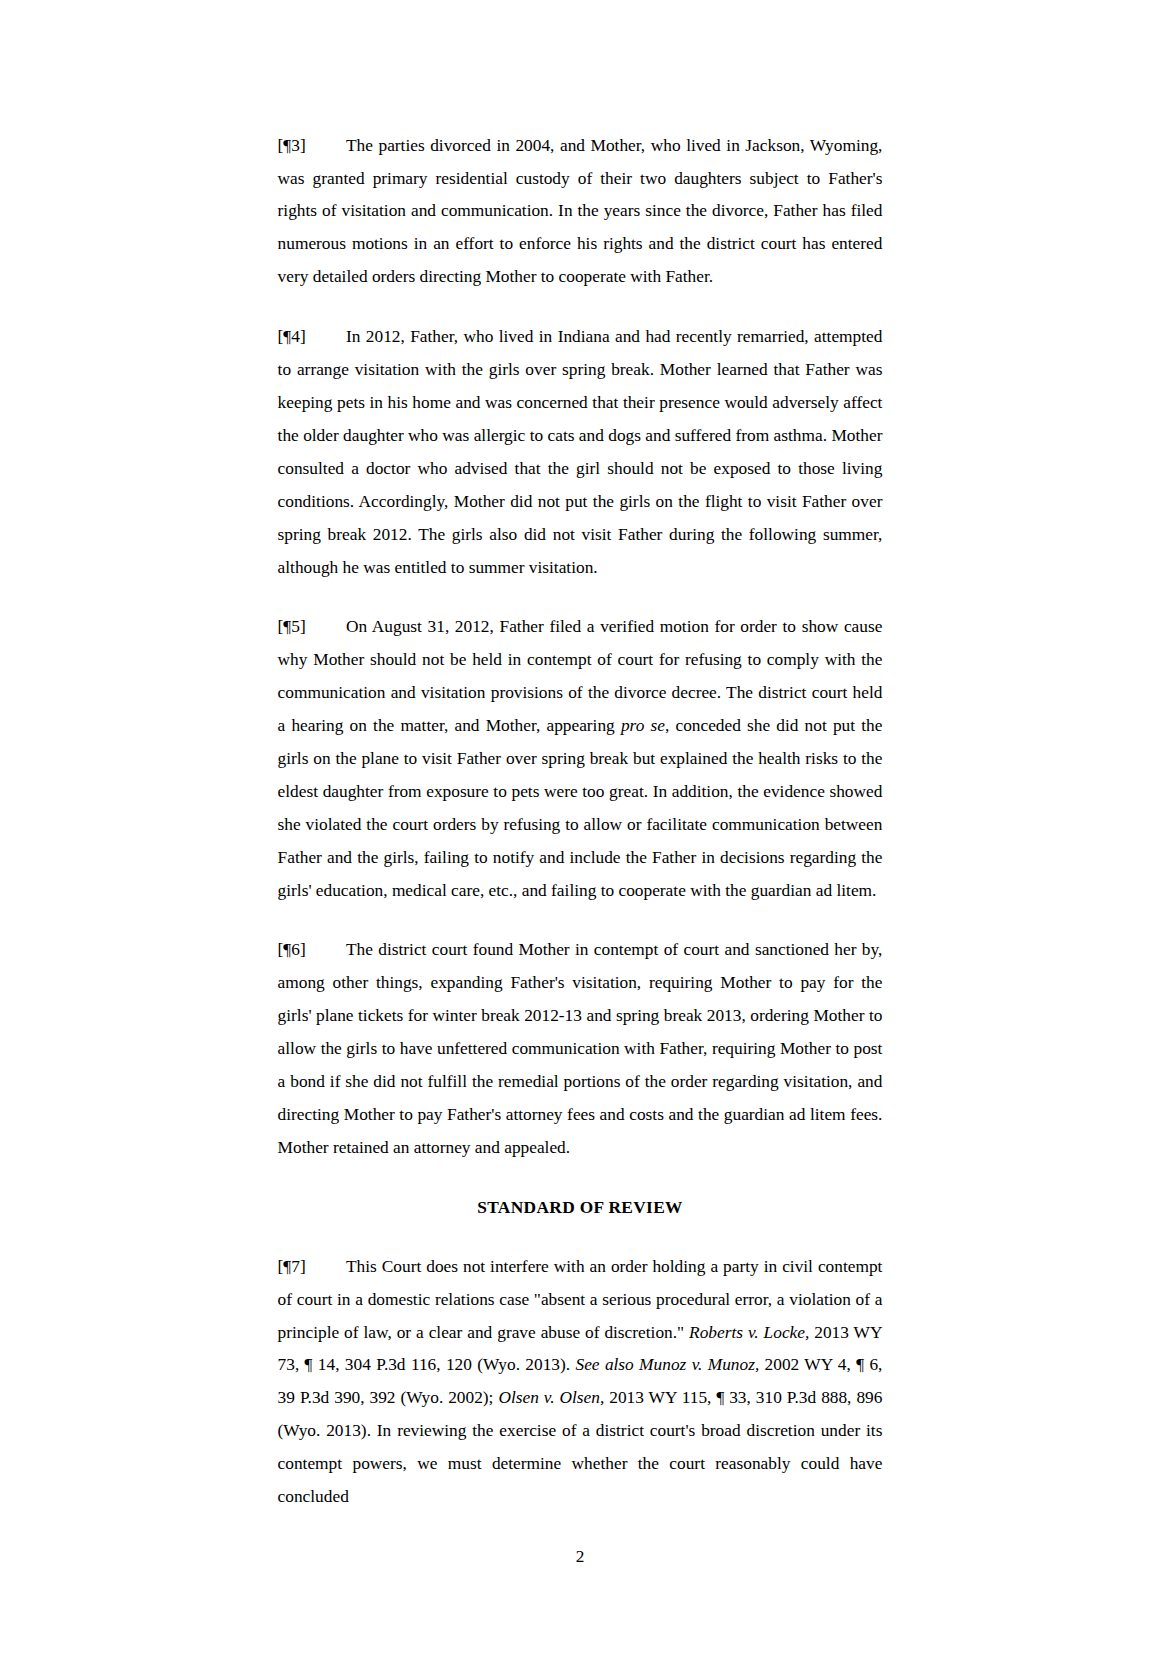[¶3] The parties divorced in 2004, and Mother, who lived in Jackson, Wyoming, was granted primary residential custody of their two daughters subject to Father's rights of visitation and communication. In the years since the divorce, Father has filed numerous motions in an effort to enforce his rights and the district court has entered very detailed orders directing Mother to cooperate with Father.
[¶4] In 2012, Father, who lived in Indiana and had recently remarried, attempted to arrange visitation with the girls over spring break. Mother learned that Father was keeping pets in his home and was concerned that their presence would adversely affect the older daughter who was allergic to cats and dogs and suffered from asthma. Mother consulted a doctor who advised that the girl should not be exposed to those living conditions. Accordingly, Mother did not put the girls on the flight to visit Father over spring break 2012. The girls also did not visit Father during the following summer, although he was entitled to summer visitation.
[¶5] On August 31, 2012, Father filed a verified motion for order to show cause why Mother should not be held in contempt of court for refusing to comply with the communication and visitation provisions of the divorce decree. The district court held a hearing on the matter, and Mother, appearing pro se, conceded she did not put the girls on the plane to visit Father over spring break but explained the health risks to the eldest daughter from exposure to pets were too great. In addition, the evidence showed she violated the court orders by refusing to allow or facilitate communication between Father and the girls, failing to notify and include the Father in decisions regarding the girls' education, medical care, etc., and failing to cooperate with the guardian ad litem.
[¶6] The district court found Mother in contempt of court and sanctioned her by, among other things, expanding Father's visitation, requiring Mother to pay for the girls' plane tickets for winter break 2012-13 and spring break 2013, ordering Mother to allow the girls to have unfettered communication with Father, requiring Mother to post a bond if she did not fulfill the remedial portions of the order regarding visitation, and directing Mother to pay Father's attorney fees and costs and the guardian ad litem fees. Mother retained an attorney and appealed.
STANDARD OF REVIEW
[¶7] This Court does not interfere with an order holding a party in civil contempt of court in a domestic relations case "absent a serious procedural error, a violation of a principle of law, or a clear and grave abuse of discretion." Roberts v. Locke, 2013 WY 73, ¶ 14, 304 P.3d 116, 120 (Wyo. 2013). See also Munoz v. Munoz, 2002 WY 4, ¶ 6, 39 P.3d 390, 392 (Wyo. 2002); Olsen v. Olsen, 2013 WY 115, ¶ 33, 310 P.3d 888, 896 (Wyo. 2013). In reviewing the exercise of a district court's broad discretion under its contempt powers, we must determine whether the court reasonably could have concluded
2